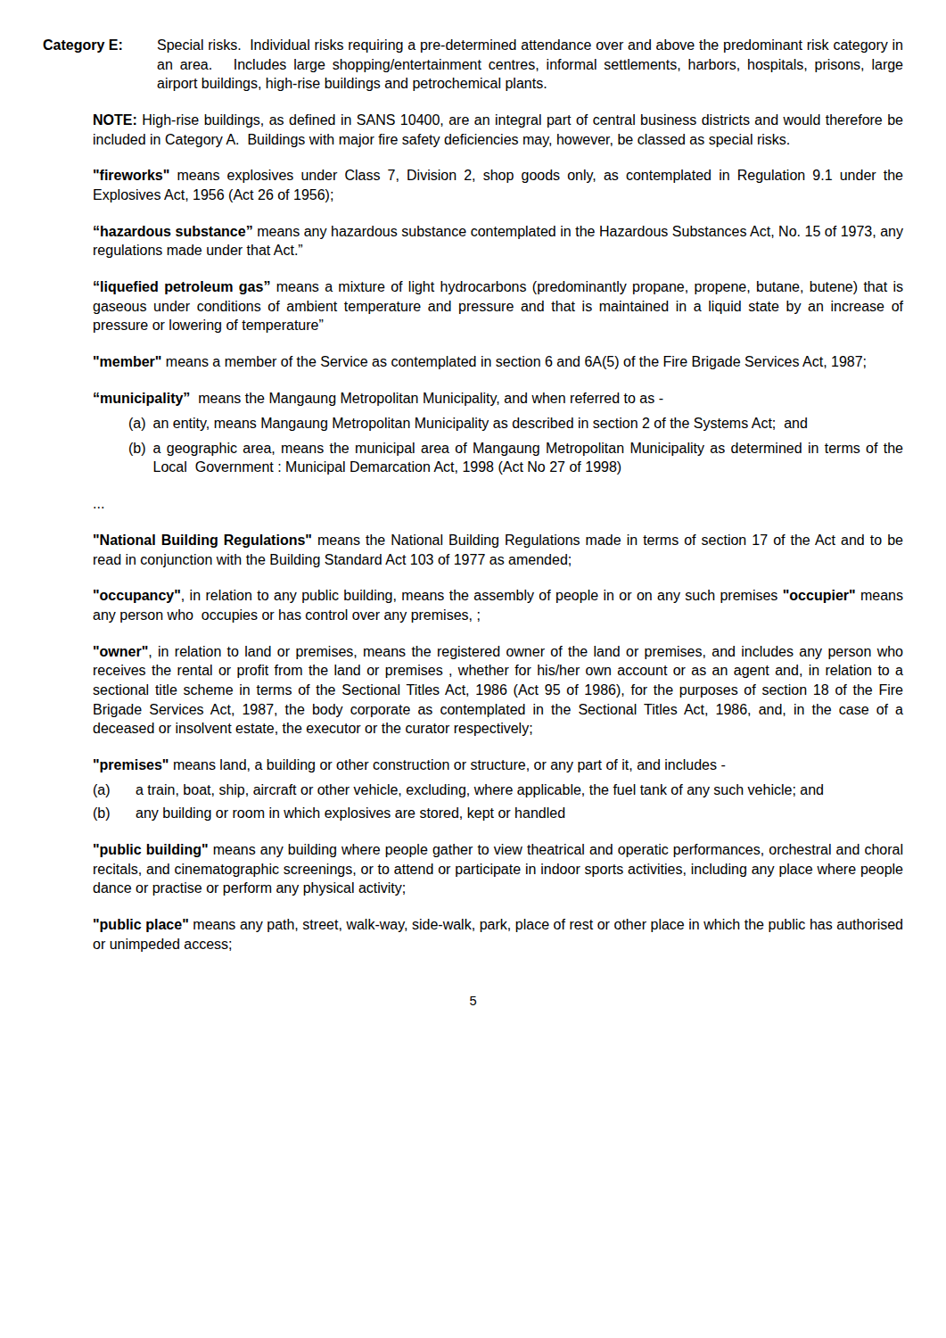Category E:
Special risks. Individual risks requiring a pre-determined attendance over and above the predominant risk category in an area. Includes large shopping/entertainment centres, informal settlements, harbors, hospitals, prisons, large airport buildings, high-rise buildings and petrochemical plants.
NOTE: High-rise buildings, as defined in SANS 10400, are an integral part of central business districts and would therefore be included in Category A. Buildings with major fire safety deficiencies may, however, be classed as special risks.
"fireworks" means explosives under Class 7, Division 2, shop goods only, as contemplated in Regulation 9.1 under the Explosives Act, 1956 (Act 26 of 1956);
“hazardous substance” means any hazardous substance contemplated in the Hazardous Substances Act, No. 15 of 1973, any regulations made under that Act.”
“liquefied petroleum gas” means a mixture of light hydrocarbons (predominantly propane, propene, butane, butene) that is gaseous under conditions of ambient temperature and pressure and that is maintained in a liquid state by an increase of pressure or lowering of temperature”
"member" means a member of the Service as contemplated in section 6 and 6A(5) of the Fire Brigade Services Act, 1987;
“municipality” means the Mangaung Metropolitan Municipality, and when referred to as -
(a) an entity, means Mangaung Metropolitan Municipality as described in section 2 of the Systems Act; and
(b) a geographic area, means the municipal area of Mangaung Metropolitan Municipality as determined in terms of the Local Government : Municipal Demarcation Act, 1998 (Act No 27 of 1998)
...
"National Building Regulations" means the National Building Regulations made in terms of section 17 of the Act and to be read in conjunction with the Building Standard Act 103 of 1977 as amended;
"occupancy", in relation to any public building, means the assembly of people in or on any such premises "occupier" means any person who occupies or has control over any premises, ;
"owner", in relation to land or premises, means the registered owner of the land or premises, and includes any person who receives the rental or profit from the land or premises , whether for his/her own account or as an agent and, in relation to a sectional title scheme in terms of the Sectional Titles Act, 1986 (Act 95 of 1986), for the purposes of section 18 of the Fire Brigade Services Act, 1987, the body corporate as contemplated in the Sectional Titles Act, 1986, and, in the case of a deceased or insolvent estate, the executor or the curator respectively;
"premises" means land, a building or other construction or structure, or any part of it, and includes -
(a) a train, boat, ship, aircraft or other vehicle, excluding, where applicable, the fuel tank of any such vehicle; and
(b) any building or room in which explosives are stored, kept or handled
"public building" means any building where people gather to view theatrical and operatic performances, orchestral and choral recitals, and cinematographic screenings, or to attend or participate in indoor sports activities, including any place where people dance or practise or perform any physical activity;
"public place" means any path, street, walk-way, side-walk, park, place of rest or other place in which the public has authorised or unimpeded access;
5